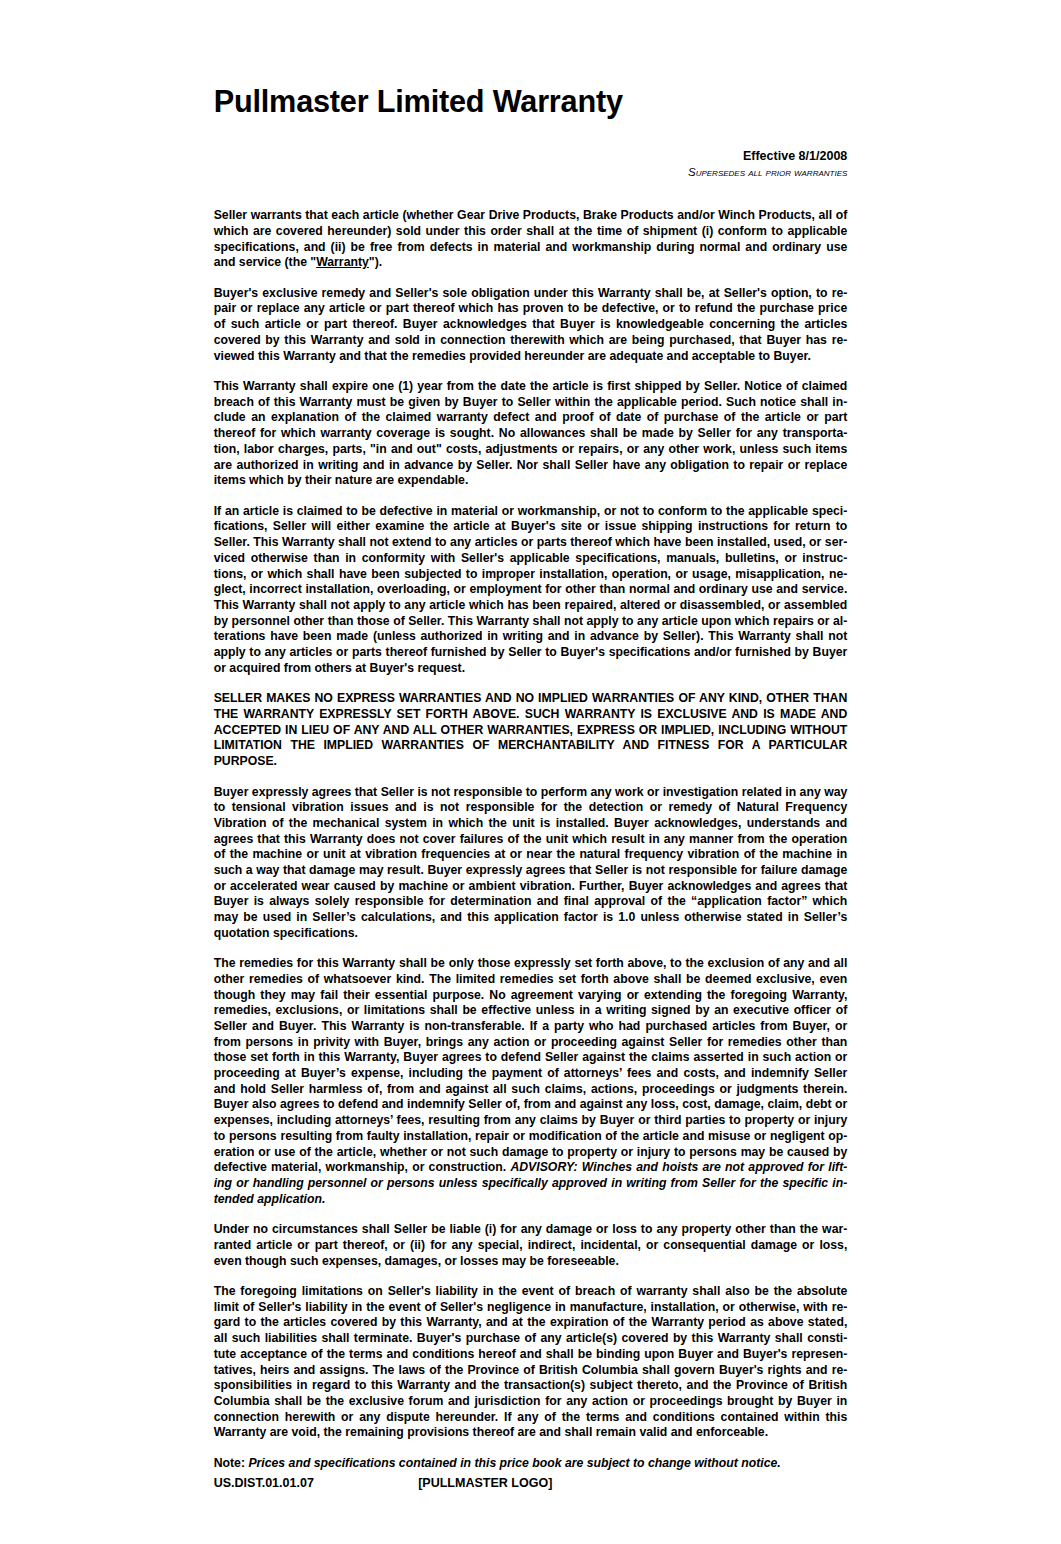Pullmaster Limited Warranty
Effective 8/1/2008
Supersedes all prior warranties
Seller warrants that each article (whether Gear Drive Products, Brake Products and/or Winch Products, all of which are covered hereunder) sold under this order shall at the time of shipment (i) conform to applicable specifications, and (ii) be free from defects in material and workmanship during normal and ordinary use and service (the "Warranty").
Buyer's exclusive remedy and Seller's sole obligation under this Warranty shall be, at Seller's option, to repair or replace any article or part thereof which has proven to be defective, or to refund the purchase price of such article or part thereof. Buyer acknowledges that Buyer is knowledgeable concerning the articles covered by this Warranty and sold in connection therewith which are being purchased, that Buyer has reviewed this Warranty and that the remedies provided hereunder are adequate and acceptable to Buyer.
This Warranty shall expire one (1) year from the date the article is first shipped by Seller. Notice of claimed breach of this Warranty must be given by Buyer to Seller within the applicable period. Such notice shall include an explanation of the claimed warranty defect and proof of date of purchase of the article or part thereof for which warranty coverage is sought. No allowances shall be made by Seller for any transportation, labor charges, parts, "in and out" costs, adjustments or repairs, or any other work, unless such items are authorized in writing and in advance by Seller. Nor shall Seller have any obligation to repair or replace items which by their nature are expendable.
If an article is claimed to be defective in material or workmanship, or not to conform to the applicable specifications, Seller will either examine the article at Buyer's site or issue shipping instructions for return to Seller. This Warranty shall not extend to any articles or parts thereof which have been installed, used, or serviced otherwise than in conformity with Seller's applicable specifications, manuals, bulletins, or instructions, or which shall have been subjected to improper installation, operation, or usage, misapplication, neglect, incorrect installation, overloading, or employment for other than normal and ordinary use and service. This Warranty shall not apply to any article which has been repaired, altered or disassembled, or assembled by personnel other than those of Seller. This Warranty shall not apply to any article upon which repairs or alterations have been made (unless authorized in writing and in advance by Seller). This Warranty shall not apply to any articles or parts thereof furnished by Seller to Buyer's specifications and/or furnished by Buyer or acquired from others at Buyer's request.
Seller makes no express warranties and no implied warranties of any kind, other than the warranty expressly set forth above. Such warranty is exclusive and is made and accepted in lieu of any and all other warranties, express or implied, including without limitation the implied warranties of merchantability and fitness for a particular purpose.
Buyer expressly agrees that Seller is not responsible to perform any work or investigation related in any way to tensional vibration issues and is not responsible for the detection or remedy of Natural Frequency Vibration of the mechanical system in which the unit is installed. Buyer acknowledges, understands and agrees that this Warranty does not cover failures of the unit which result in any manner from the operation of the machine or unit at vibration frequencies at or near the natural frequency vibration of the machine in such a way that damage may result. Buyer expressly agrees that Seller is not responsible for failure damage or accelerated wear caused by machine or ambient vibration. Further, Buyer acknowledges and agrees that Buyer is always solely responsible for determination and final approval of the “application factor” which may be used in Seller’s calculations, and this application factor is 1.0 unless otherwise stated in Seller’s quotation specifications.
The remedies for this Warranty shall be only those expressly set forth above, to the exclusion of any and all other remedies of whatsoever kind. The limited remedies set forth above shall be deemed exclusive, even though they may fail their essential purpose. No agreement varying or extending the foregoing Warranty, remedies, exclusions, or limitations shall be effective unless in a writing signed by an executive officer of Seller and Buyer. This Warranty is non-transferable. If a party who had purchased articles from Buyer, or from persons in privity with Buyer, brings any action or proceeding against Seller for remedies other than those set forth in this Warranty, Buyer agrees to defend Seller against the claims asserted in such action or proceeding at Buyer’s expense, including the payment of attorneys’ fees and costs, and indemnify Seller and hold Seller harmless of, from and against all such claims, actions, proceedings or judgments therein. Buyer also agrees to defend and indemnify Seller of, from and against any loss, cost, damage, claim, debt or expenses, including attorneys’ fees, resulting from any claims by Buyer or third parties to property or injury to persons resulting from faulty installation, repair or modification of the article and misuse or negligent operation or use of the article, whether or not such damage to property or injury to persons may be caused by defective material, workmanship, or construction. ADVISORY: Winches and hoists are not approved for lifting or handling personnel or persons unless specifically approved in writing from Seller for the specific intended application.
Under no circumstances shall Seller be liable (i) for any damage or loss to any property other than the warranted article or part thereof, or (ii) for any special, indirect, incidental, or consequential damage or loss, even though such expenses, damages, or losses may be foreseeable.
The foregoing limitations on Seller's liability in the event of breach of warranty shall also be the absolute limit of Seller's liability in the event of Seller's negligence in manufacture, installation, or otherwise, with regard to the articles covered by this Warranty, and at the expiration of the Warranty period as above stated, all such liabilities shall terminate. Buyer's purchase of any article(s) covered by this Warranty shall constitute acceptance of the terms and conditions hereof and shall be binding upon Buyer and Buyer's representatives, heirs and assigns. The laws of the Province of British Columbia shall govern Buyer's rights and responsibilities in regard to this Warranty and the transaction(s) subject thereto, and the Province of British Columbia shall be the exclusive forum and jurisdiction for any action or proceedings brought by Buyer in connection herewith or any dispute hereunder. If any of the terms and conditions contained within this Warranty are void, the remaining provisions thereof are and shall remain valid and enforceable.
Note: Prices and specifications contained in this price book are subject to change without notice.
US.DIST.01.01.07 [PULLMASTER LOGO]